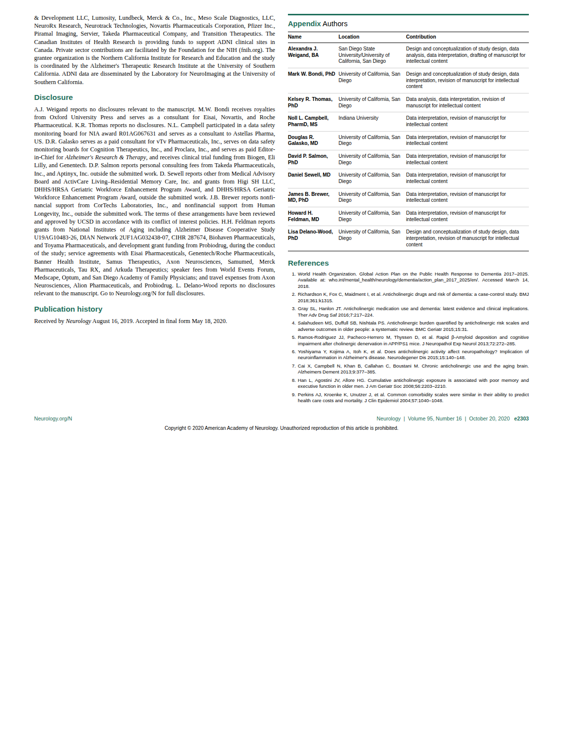& Development LLC, Lumosity, Lundbeck, Merck & Co., Inc., Meso Scale Diagnostics, LLC, NeuroRx Research, Neurotrack Technologies, Novartis Pharmaceuticals Corporation, Pfizer Inc., Piramal Imaging, Servier, Takeda Pharmaceutical Company, and Transition Therapeutics. The Canadian Institutes of Health Research is providing funds to support ADNI clinical sites in Canada. Private sector contributions are facilitated by the Foundation for the NIH (fnih.org). The grantee organization is the Northern California Institute for Research and Education and the study is coordinated by the Alzheimer's Therapeutic Research Institute at the University of Southern California. ADNI data are disseminated by the Laboratory for NeuroImaging at the University of Southern California.
Disclosure
A.J. Weigand reports no disclosures relevant to the manuscript. M.W. Bondi receives royalties from Oxford University Press and serves as a consultant for Eisai, Novartis, and Roche Pharmaceutical. K.R. Thomas reports no disclosures. N.L. Campbell participated in a data safety monitoring board for NIA award R01AG067631 and serves as a consultant to Astellas Pharma, US. D.R. Galasko serves as a paid consultant for vTv Pharmaceuticals, Inc., serves on data safety monitoring boards for Cognition Therapeutics, Inc., and Proclara, Inc., and serves as paid Editor-in-Chief for Alzheimer's Research & Therapy, and receives clinical trial funding from Biogen, Eli Lilly, and Genentech. D.P. Salmon reports personal consulting fees from Takeda Pharmaceuticals, Inc., and Aptinyx, Inc. outside the submitted work. D. Sewell reports other from Medical Advisory Board and ActivCare Living–Residential Memory Care, Inc. and grants from Higi SH LLC, DHHS/HRSA Geriatric Workforce Enhancement Program Award, and DHHS/HRSA Geriatric Workforce Enhancement Program Award, outside the submitted work. J.B. Brewer reports nonfinancial support from CorTechs Laboratories, Inc., and nonfinancial support from Human Longevity, Inc., outside the submitted work. The terms of these arrangements have been reviewed and approved by UCSD in accordance with its conflict of interest policies. H.H. Feldman reports grants from National Institutes of Aging including Alzheimer Disease Cooperative Study U19AG10483-26, DIAN Network 2UF1AG032438-07, CIHR 287674, Biohaven Pharmaceuticals, and Toyama Pharmaceuticals, and development grant funding from Probiodrug, during the conduct of the study; service agreements with Eisai Pharmaceuticals, Genentech/Roche Pharmaceuticals, Banner Health Institute, Samus Therapeutics, Axon Neurosciences, Samumed, Merck Pharmaceuticals, Tau RX, and Arkuda Therapeutics; speaker fees from World Events Forum, Medscape, Optum, and San Diego Academy of Family Physicians; and travel expenses from Axon Neurosciences, Alion Pharmaceuticals, and Probiodrug. L. Delano-Wood reports no disclosures relevant to the manuscript. Go to Neurology.org/N for full disclosures.
Publication history
Received by Neurology August 16, 2019. Accepted in final form May 18, 2020.
Appendix Authors
| Name | Location | Contribution |
| --- | --- | --- |
| Alexandra J. Weigand, BA | San Diego State University/University of California, San Diego | Design and conceptualization of study design, data analysis, data interpretation, drafting of manuscript for intellectual content |
| Mark W. Bondi, PhD | University of California, San Diego | Design and conceptualization of study design, data interpretation, revision of manuscript for intellectual content |
| Kelsey R. Thomas, PhD | University of California, San Diego | Data analysis, data interpretation, revision of manuscript for intellectual content |
| Noll L. Campbell, PharmD, MS | Indiana University | Data interpretation, revision of manuscript for intellectual content |
| Douglas R. Galasko, MD | University of California, San Diego | Data interpretation, revision of manuscript for intellectual content |
| David P. Salmon, PhD | University of California, San Diego | Data interpretation, revision of manuscript for intellectual content |
| Daniel Sewell, MD | University of California, San Diego | Data interpretation, revision of manuscript for intellectual content |
| James B. Brewer, MD, PhD | University of California, San Diego | Data interpretation, revision of manuscript for intellectual content |
| Howard H. Feldman, MD | University of California, San Diego | Data interpretation, revision of manuscript for intellectual content |
| Lisa Delano-Wood, PhD | University of California, San Diego | Design and conceptualization of study design, data interpretation, revision of manuscript for intellectual content |
References
World Health Organization. Global Action Plan on the Public Health Response to Dementia 2017–2025. Available at: who.int/mental_health/neurology/dementia/action_plan_2017_2025/en/. Accessed March 14, 2018.
Richardson K, Fox C, Maidment I, et al. Anticholinergic drugs and risk of dementia: a case-control study. BMJ 2018;361:k1315.
Gray SL, Hanlon JT. Anticholinergic medication use and dementia: latest evidence and clinical implications. Ther Adv Drug Saf 2016;7:217–224.
Salahudeen MS, Duffull SB, Nishtala PS. Anticholinergic burden quantified by anticholinergic risk scales and adverse outcomes in older people: a systematic review. BMC Geriatr 2015;15:31.
Ramos-Rodriguez JJ, Pacheco-Herrero M, Thyssen D, et al. Rapid β-Amyloid deposition and cognitive impairment after cholinergic denervation in APP/PS1 mice. J Neuropathol Exp Neurol 2013;72:272–285.
Yoshiyama Y, Kojima A, Itoh K, et al. Does anticholinergic activity affect neuropathology? Implication of neuroinflammation in Alzheimer's disease. Neurodegener Dis 2015;15:140–148.
Cai X, Campbell N, Khan B, Callahan C, Boustani M. Chronic anticholinergic use and the aging brain. Alzheimers Dement 2013;9:377–385.
Han L, Agostini JV, Allore HG. Cumulative anticholinergic exposure is associated with poor memory and executive function in older men. J Am Geriatr Soc 2008;56:2203–2210.
Perkins AJ, Kroenke K, Unutzer J, et al. Common comorbidity scales were similar in their ability to predict health care costs and mortality. J Clin Epidemiol 2004;57:1040–1048.
Neurology.org/N
Neurology | Volume 95, Number 16 | October 20, 2020 e2303
Copyright © 2020 American Academy of Neurology. Unauthorized reproduction of this article is prohibited.